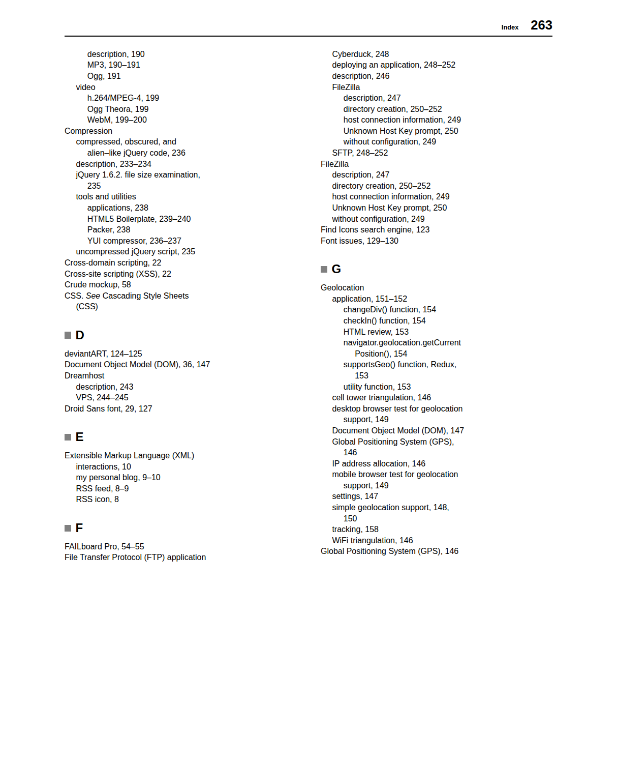Index 263
description, 190
MP3, 190–191
Ogg, 191
video
h.264/MPEG-4, 199
Ogg Theora, 199
WebM, 199–200
Compression
compressed, obscured, andalien–like jQuery code, 236
description, 233–234
jQuery 1.6.2. file size examination,235
tools and utilities
applications, 238
HTML5 Boilerplate, 239–240
Packer, 238
YUI compressor, 236–237
uncompressed jQuery script, 235
Cross-domain scripting, 22
Cross-site scripting (XSS), 22
Crude mockup, 58
CSS. See Cascading Style Sheets(CSS)
D
deviantART, 124–125
Document Object Model (DOM), 36, 147
Dreamhost
description, 243
VPS, 244–245
Droid Sans font, 29, 127
E
Extensible Markup Language (XML)
interactions, 10
my personal blog, 9–10
RSS feed, 8–9
RSS icon, 8
F
FAILboard Pro, 54–55
File Transfer Protocol (FTP) application
Cyberduck, 248
deploying an application, 248–252
description, 246
FileZilla
description, 247
directory creation, 250–252
host connection information, 249
Unknown Host Key prompt, 250
without configuration, 249
SFTP, 248–252
FileZilla
description, 247
directory creation, 250–252
host connection information, 249
Unknown Host Key prompt, 250
without configuration, 249
Find Icons search engine, 123
Font issues, 129–130
G
Geolocation
application, 151–152
changeDiv() function, 154
checkIn() function, 154
HTML review, 153
navigator.geolocation.getCurrentPosition(), 154
supportsGeo() function, Redux,153
utility function, 153
cell tower triangulation, 146
desktop browser test for geolocationsupport, 149
Document Object Model (DOM), 147
Global Positioning System (GPS),146
IP address allocation, 146
mobile browser test for geolocationsupport, 149
settings, 147
simple geolocation support, 148,150
tracking, 158
WiFi triangulation, 146
Global Positioning System (GPS), 146